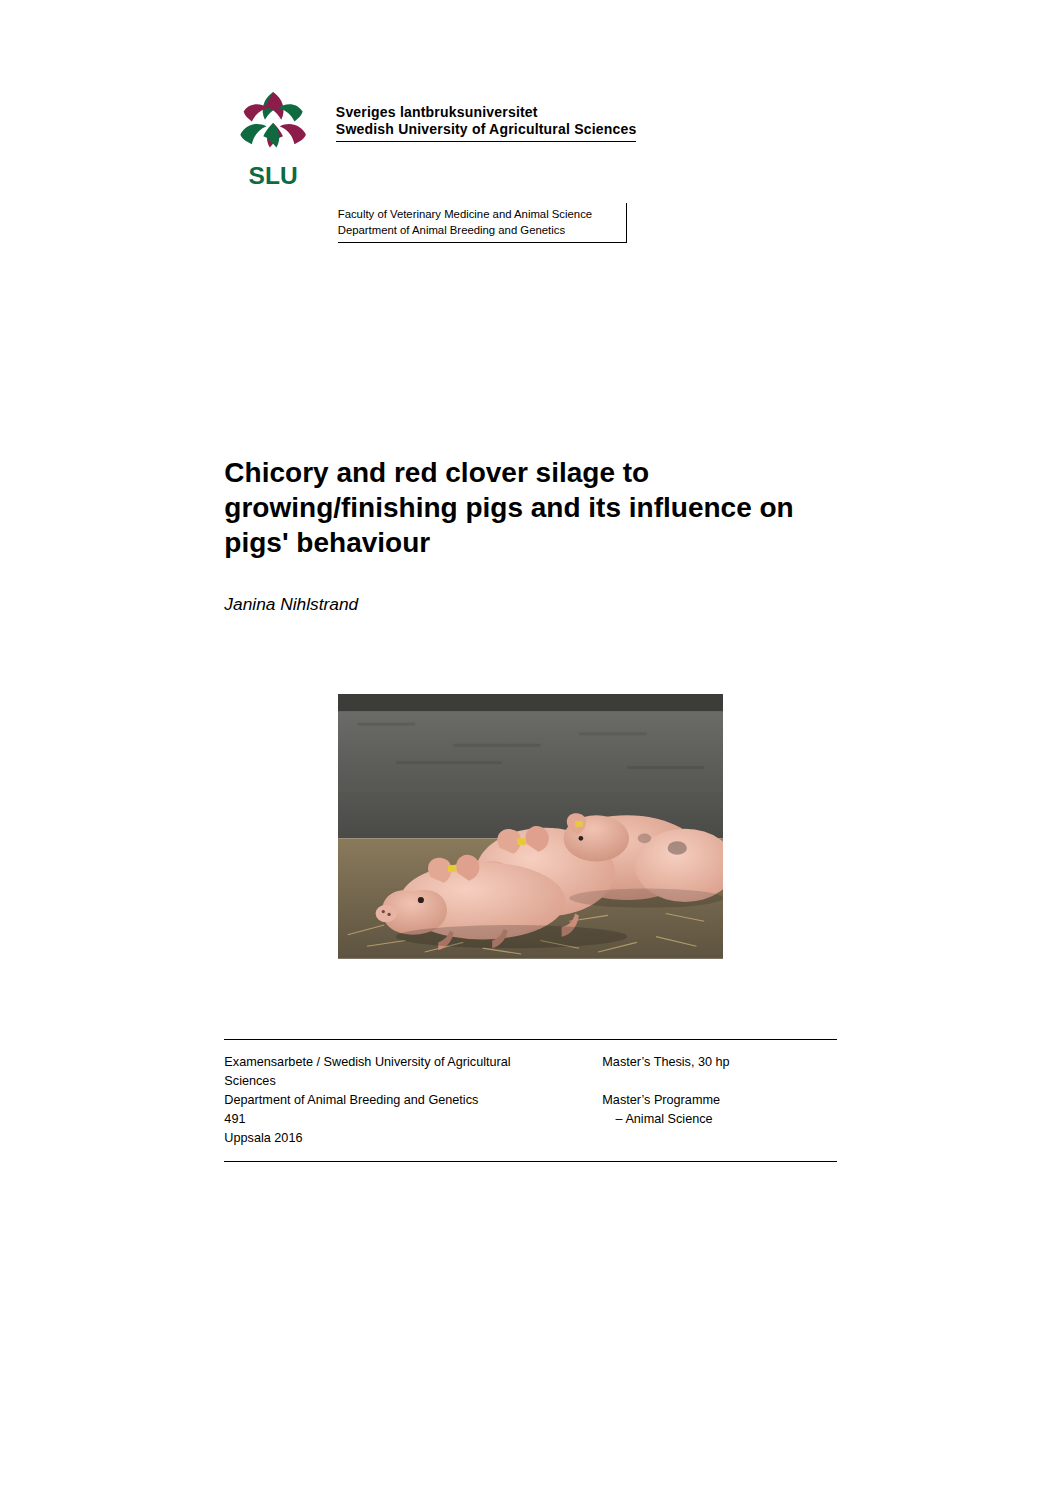SLU
Sveriges lantbruksuniversitet Swedish University of Agricultural Sciences
Faculty of Veterinary Medicine and Animal Science
Department of Animal Breeding and Genetics
Chicory and red clover silage to growing/finishing pigs and its influence on pigs' behaviour
Janina Nihlstrand
Examensarbete / Swedish University of Agricultural Sciences
Department of Animal Breeding and Genetics
491
Uppsala 2016
Master’s Thesis, 30 hp
Master’s Programme
– Animal Science